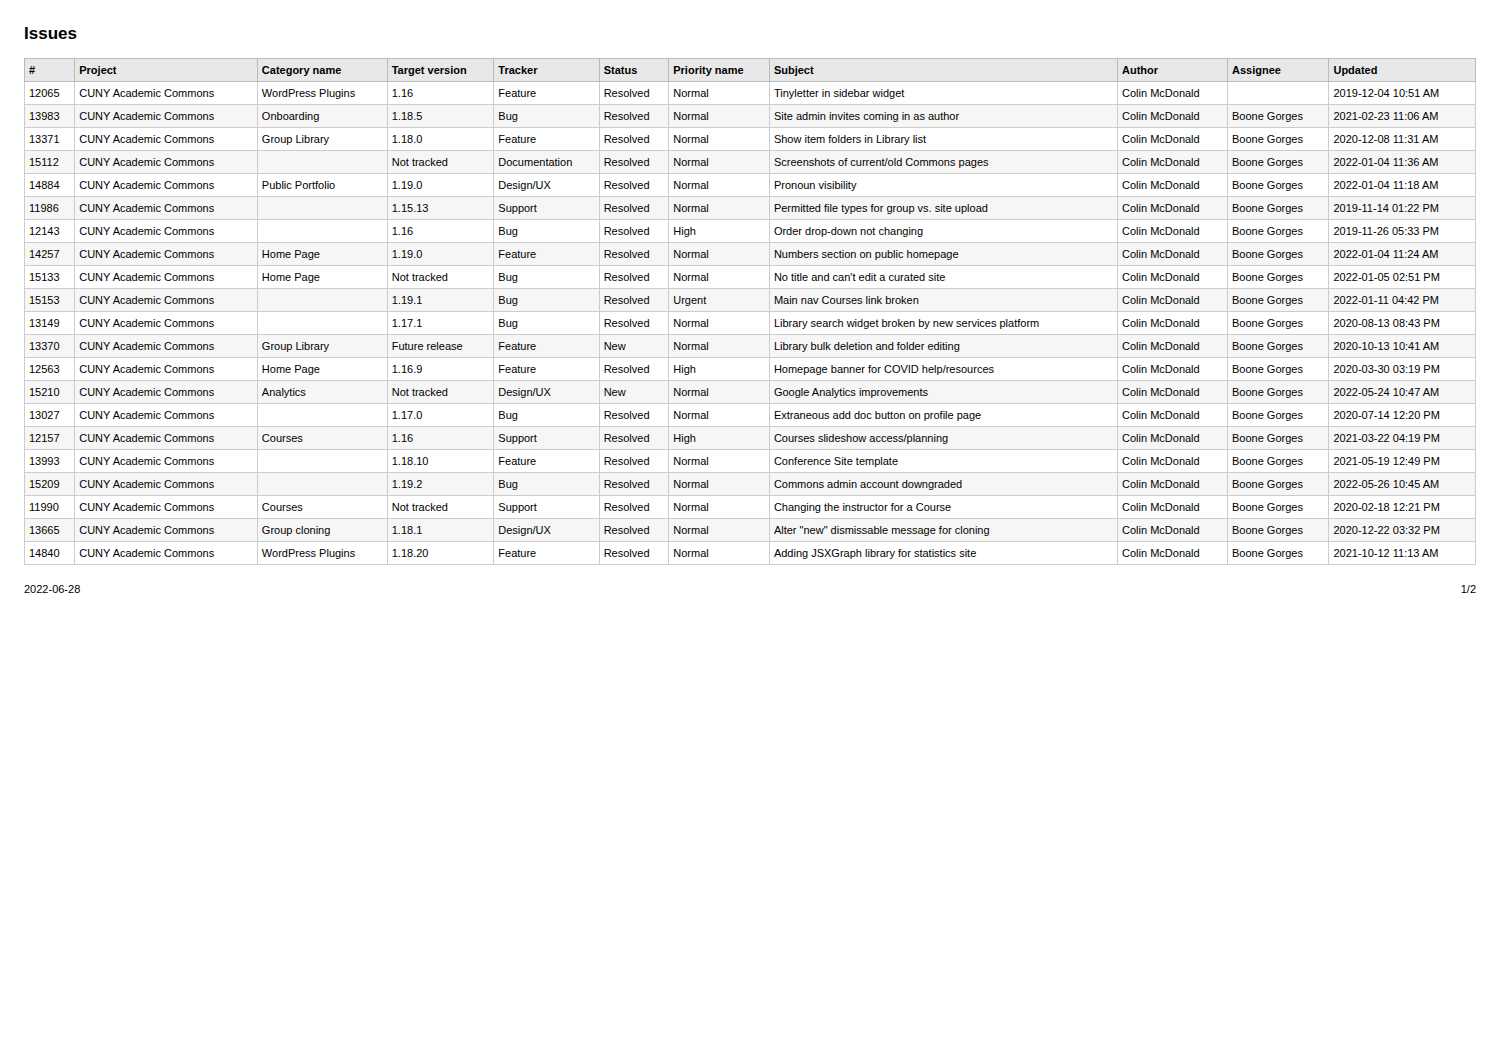Issues
| # | Project | Category name | Target version | Tracker | Status | Priority name | Subject | Author | Assignee | Updated |
| --- | --- | --- | --- | --- | --- | --- | --- | --- | --- | --- |
| 12065 | CUNY Academic Commons | WordPress Plugins | 1.16 | Feature | Resolved | Normal | Tinyletter in sidebar widget | Colin McDonald | | 2019-12-04 10:51 AM |
| 13983 | CUNY Academic Commons | Onboarding | 1.18.5 | Bug | Resolved | Normal | Site admin invites coming in as author | Colin McDonald | Boone Gorges | 2021-02-23 11:06 AM |
| 13371 | CUNY Academic Commons | Group Library | 1.18.0 | Feature | Resolved | Normal | Show item folders in Library list | Colin McDonald | Boone Gorges | 2020-12-08 11:31 AM |
| 15112 | CUNY Academic Commons | | Not tracked | Documentation | Resolved | Normal | Screenshots of current/old Commons pages | Colin McDonald | Boone Gorges | 2022-01-04 11:36 AM |
| 14884 | CUNY Academic Commons | Public Portfolio | 1.19.0 | Design/UX | Resolved | Normal | Pronoun visibility | Colin McDonald | Boone Gorges | 2022-01-04 11:18 AM |
| 11986 | CUNY Academic Commons | | 1.15.13 | Support | Resolved | Normal | Permitted file types for group vs. site upload | Colin McDonald | Boone Gorges | 2019-11-14 01:22 PM |
| 12143 | CUNY Academic Commons | | 1.16 | Bug | Resolved | High | Order drop-down not changing | Colin McDonald | Boone Gorges | 2019-11-26 05:33 PM |
| 14257 | CUNY Academic Commons | Home Page | 1.19.0 | Feature | Resolved | Normal | Numbers section on public homepage | Colin McDonald | Boone Gorges | 2022-01-04 11:24 AM |
| 15133 | CUNY Academic Commons | Home Page | Not tracked | Bug | Resolved | Normal | No title and can't edit a curated site | Colin McDonald | Boone Gorges | 2022-01-05 02:51 PM |
| 15153 | CUNY Academic Commons | | 1.19.1 | Bug | Resolved | Urgent | Main nav Courses link broken | Colin McDonald | Boone Gorges | 2022-01-11 04:42 PM |
| 13149 | CUNY Academic Commons | | 1.17.1 | Bug | Resolved | Normal | Library search widget broken by new services platform | Colin McDonald | Boone Gorges | 2020-08-13 08:43 PM |
| 13370 | CUNY Academic Commons | Group Library | Future release | Feature | New | Normal | Library bulk deletion and folder editing | Colin McDonald | Boone Gorges | 2020-10-13 10:41 AM |
| 12563 | CUNY Academic Commons | Home Page | 1.16.9 | Feature | Resolved | High | Homepage banner for COVID help/resources | Colin McDonald | Boone Gorges | 2020-03-30 03:19 PM |
| 15210 | CUNY Academic Commons | Analytics | Not tracked | Design/UX | New | Normal | Google Analytics improvements | Colin McDonald | Boone Gorges | 2022-05-24 10:47 AM |
| 13027 | CUNY Academic Commons | | 1.17.0 | Bug | Resolved | Normal | Extraneous add doc button on profile page | Colin McDonald | Boone Gorges | 2020-07-14 12:20 PM |
| 12157 | CUNY Academic Commons | Courses | 1.16 | Support | Resolved | High | Courses slideshow access/planning | Colin McDonald | Boone Gorges | 2021-03-22 04:19 PM |
| 13993 | CUNY Academic Commons | | 1.18.10 | Feature | Resolved | Normal | Conference Site template | Colin McDonald | Boone Gorges | 2021-05-19 12:49 PM |
| 15209 | CUNY Academic Commons | | 1.19.2 | Bug | Resolved | Normal | Commons admin account downgraded | Colin McDonald | Boone Gorges | 2022-05-26 10:45 AM |
| 11990 | CUNY Academic Commons | Courses | Not tracked | Support | Resolved | Normal | Changing the instructor for a Course | Colin McDonald | Boone Gorges | 2020-02-18 12:21 PM |
| 13665 | CUNY Academic Commons | Group cloning | 1.18.1 | Design/UX | Resolved | Normal | Alter "new" dismissable message for cloning | Colin McDonald | Boone Gorges | 2020-12-22 03:32 PM |
| 14840 | CUNY Academic Commons | WordPress Plugins | 1.18.20 | Feature | Resolved | Normal | Adding JSXGraph library for statistics site | Colin McDonald | Boone Gorges | 2021-10-12 11:13 AM |
2022-06-28 1/2